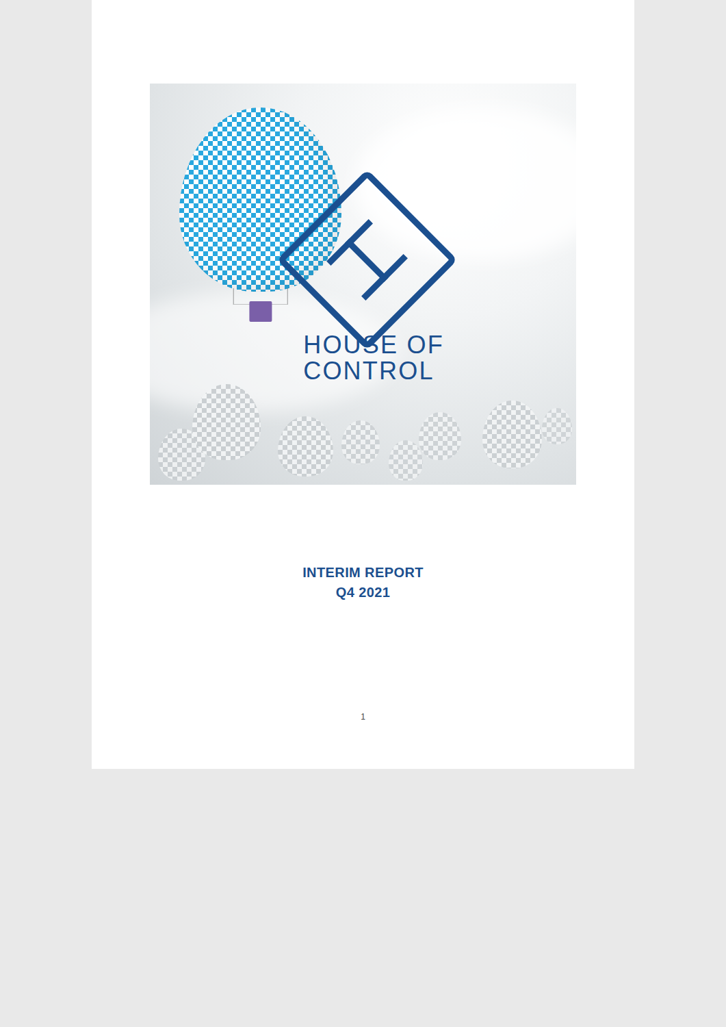House of
Control
House of Control logo over hot air balloons
INTERIM REPORT
Q4 2021
1